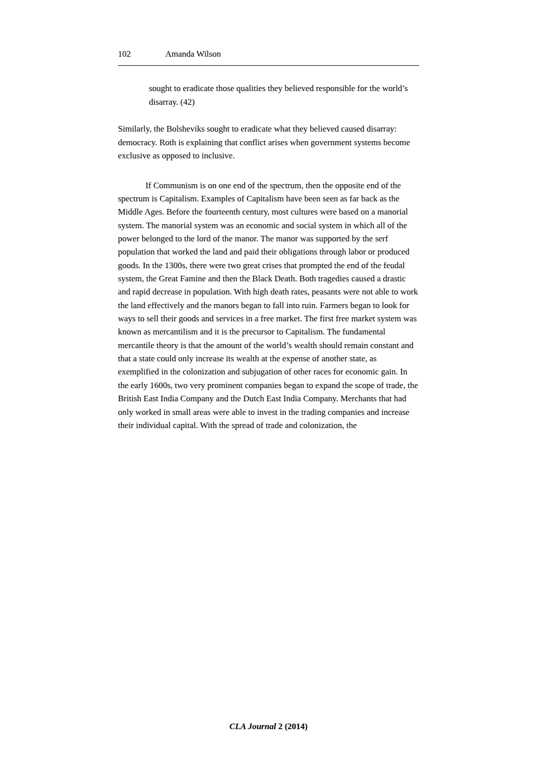102 Amanda Wilson
sought to eradicate those qualities they believed responsible for the world’s disarray. (42)
Similarly, the Bolsheviks sought to eradicate what they believed caused disarray: democracy. Roth is explaining that conflict arises when government systems become exclusive as opposed to inclusive.
If Communism is on one end of the spectrum, then the opposite end of the spectrum is Capitalism. Examples of Capitalism have been seen as far back as the Middle Ages. Before the fourteenth century, most cultures were based on a manorial system. The manorial system was an economic and social system in which all of the power belonged to the lord of the manor. The manor was supported by the serf population that worked the land and paid their obligations through labor or produced goods. In the 1300s, there were two great crises that prompted the end of the feudal system, the Great Famine and then the Black Death. Both tragedies caused a drastic and rapid decrease in population. With high death rates, peasants were not able to work the land effectively and the manors began to fall into ruin. Farmers began to look for ways to sell their goods and services in a free market. The first free market system was known as mercantilism and it is the precursor to Capitalism. The fundamental mercantile theory is that the amount of the world’s wealth should remain constant and that a state could only increase its wealth at the expense of another state, as exemplified in the colonization and subjugation of other races for economic gain. In the early 1600s, two very prominent companies began to expand the scope of trade, the British East India Company and the Dutch East India Company. Merchants that had only worked in small areas were able to invest in the trading companies and increase their individual capital. With the spread of trade and colonization, the
CLA Journal 2 (2014)